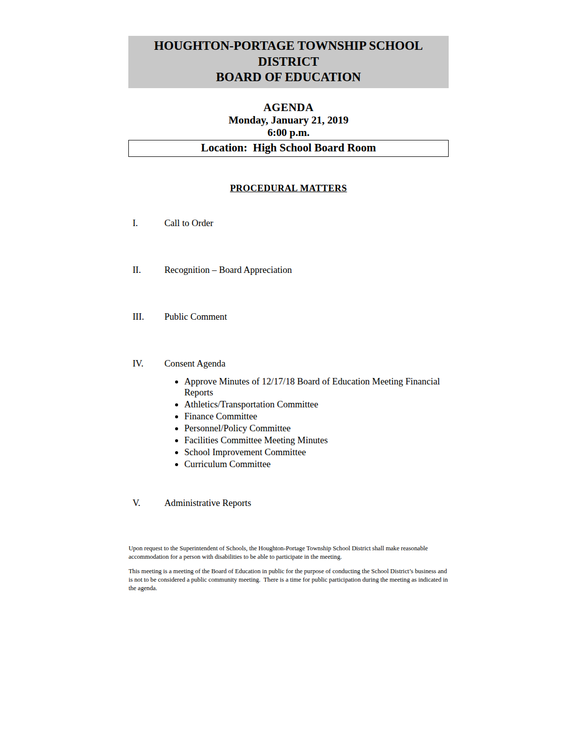HOUGHTON-PORTAGE TOWNSHIP SCHOOL DISTRICT
BOARD OF EDUCATION
AGENDA
Monday, January 21, 2019
6:00 p.m.
Location: High School Board Room
PROCEDURAL MATTERS
I. Call to Order
II. Recognition – Board Appreciation
III. Public Comment
IV. Consent Agenda
Approve Minutes of 12/17/18 Board of Education Meeting Financial Reports
Athletics/Transportation Committee
Finance Committee
Personnel/Policy Committee
Facilities Committee Meeting Minutes
School Improvement Committee
Curriculum Committee
V. Administrative Reports
Upon request to the Superintendent of Schools, the Houghton-Portage Township School District shall make reasonable accommodation for a person with disabilities to be able to participate in the meeting.
This meeting is a meeting of the Board of Education in public for the purpose of conducting the School District’s business and is not to be considered a public community meeting. There is a time for public participation during the meeting as indicated in the agenda.